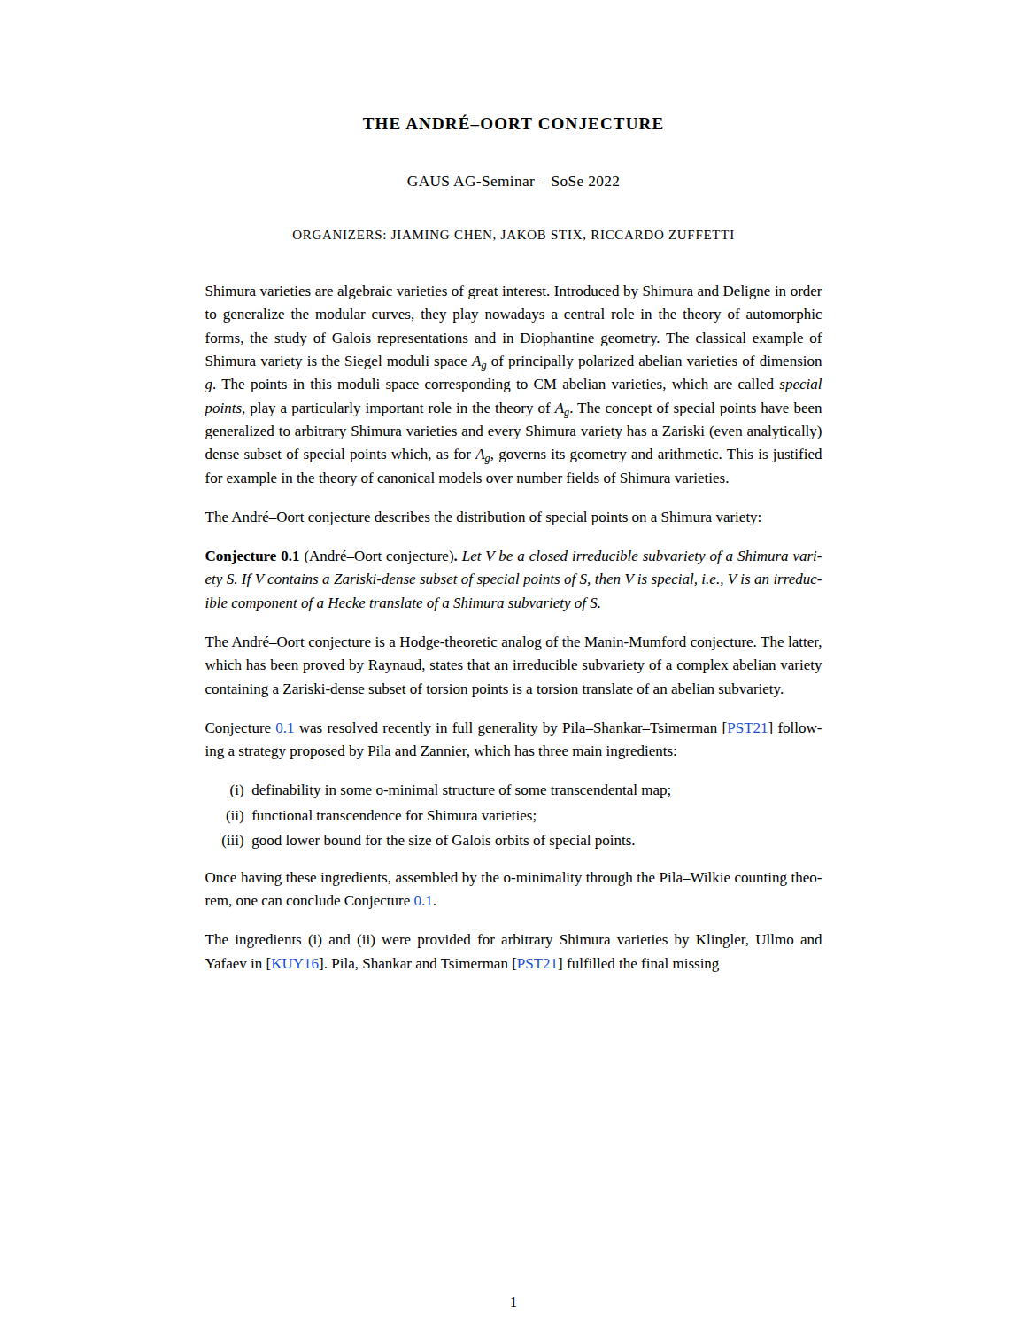The André–Oort Conjecture
GAUS AG-Seminar – SoSe 2022
Organizers: Jiaming Chen, Jakob Stix, Riccardo Zuffetti
Shimura varieties are algebraic varieties of great interest. Introduced by Shimura and Deligne in order to generalize the modular curves, they play nowadays a central role in the theory of automorphic forms, the study of Galois representations and in Diophantine geometry. The classical example of Shimura variety is the Siegel moduli space Ag of principally polarized abelian varieties of dimension g. The points in this moduli space corresponding to CM abelian varieties, which are called special points, play a particularly important role in the theory of Ag. The concept of special points have been generalized to arbitrary Shimura varieties and every Shimura variety has a Zariski (even analytically) dense subset of special points which, as for Ag, governs its geometry and arithmetic. This is justified for example in the theory of canonical models over number fields of Shimura varieties.
The André–Oort conjecture describes the distribution of special points on a Shimura variety:
Conjecture 0.1 (André–Oort conjecture). Let V be a closed irreducible subvariety of a Shimura variety S. If V contains a Zariski-dense subset of special points of S, then V is special, i.e., V is an irreducible component of a Hecke translate of a Shimura subvariety of S.
The André–Oort conjecture is a Hodge-theoretic analog of the Manin-Mumford conjecture. The latter, which has been proved by Raynaud, states that an irreducible subvariety of a complex abelian variety containing a Zariski-dense subset of torsion points is a torsion translate of an abelian subvariety.
Conjecture 0.1 was resolved recently in full generality by Pila–Shankar–Tsimerman [PST21] following a strategy proposed by Pila and Zannier, which has three main ingredients:
definability in some o-minimal structure of some transcendental map;
functional transcendence for Shimura varieties;
good lower bound for the size of Galois orbits of special points.
Once having these ingredients, assembled by the o-minimality through the Pila–Wilkie counting theorem, one can conclude Conjecture 0.1.
The ingredients (i) and (ii) were provided for arbitrary Shimura varieties by Klingler, Ullmo and Yafaev in [KUY16]. Pila, Shankar and Tsimerman [PST21] fulfilled the final missing
1